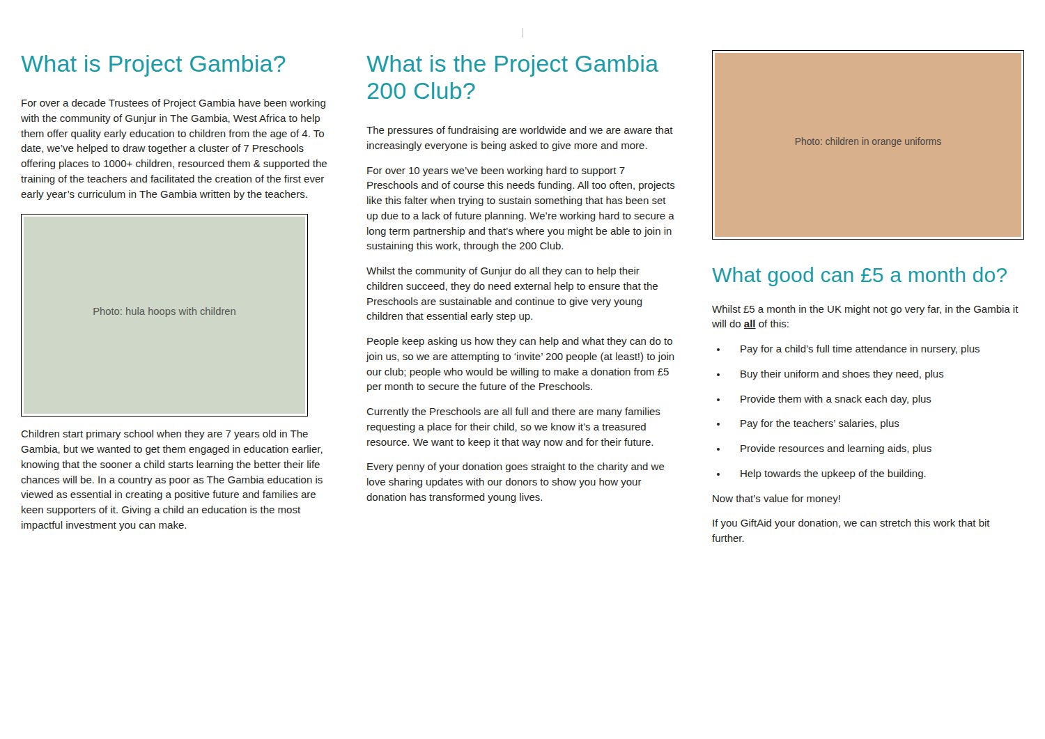What is Project Gambia?
For over a decade Trustees of Project Gambia have been working with the community of Gunjur in The Gambia, West Africa to help them offer quality early education to children from the age of 4. To date, we’ve helped to draw together a cluster of 7 Preschools offering places to 1000+ children, resourced them & supported the training of the teachers and facilitated the creation of the first ever early year’s curriculum in The Gambia written by the teachers.
Children start primary school when they are 7 years old in The Gambia, but we wanted to get them engaged in education earlier, knowing that the sooner a child starts learning the better their life chances will be. In a country as poor as The Gambia education is viewed as essential in creating a positive future and families are keen supporters of it. Giving a child an education is the most impactful investment you can make.
What is the Project Gambia 200 Club?
The pressures of fundraising are worldwide and we are aware that increasingly everyone is being asked to give more and more.
For over 10 years we’ve been working hard to support 7 Preschools and of course this needs funding. All too often, projects like this falter when trying to sustain something that has been set up due to a lack of future planning. We’re working hard to secure a long term partnership and that’s where you might be able to join in sustaining this work, through the 200 Club.
Whilst the community of Gunjur do all they can to help their children succeed, they do need external help to ensure that the Preschools are sustainable and continue to give very young children that essential early step up.
People keep asking us how they can help and what they can do to join us, so we are attempting to ‘invite’ 200 people (at least!) to join our club; people who would be willing to make a donation from £5 per month to secure the future of the Preschools.
Currently the Preschools are all full and there are many families requesting a place for their child, so we know it’s a treasured resource. We want to keep it that way now and for their future.
Every penny of your donation goes straight to the charity and we love sharing updates with our donors to show you how your donation has transformed young lives.
What good can £5 a month do?
Whilst £5 a month in the UK might not go very far, in the Gambia it will do all of this:
Pay for a child’s full time attendance in nursery, plus
Buy their uniform and shoes they need, plus
Provide them with a snack each day, plus
Pay for the teachers’ salaries, plus
Provide resources and learning aids, plus
Help towards the upkeep of the building.
Now that’s value for money!
If you GiftAid your donation, we can stretch this work that bit further.